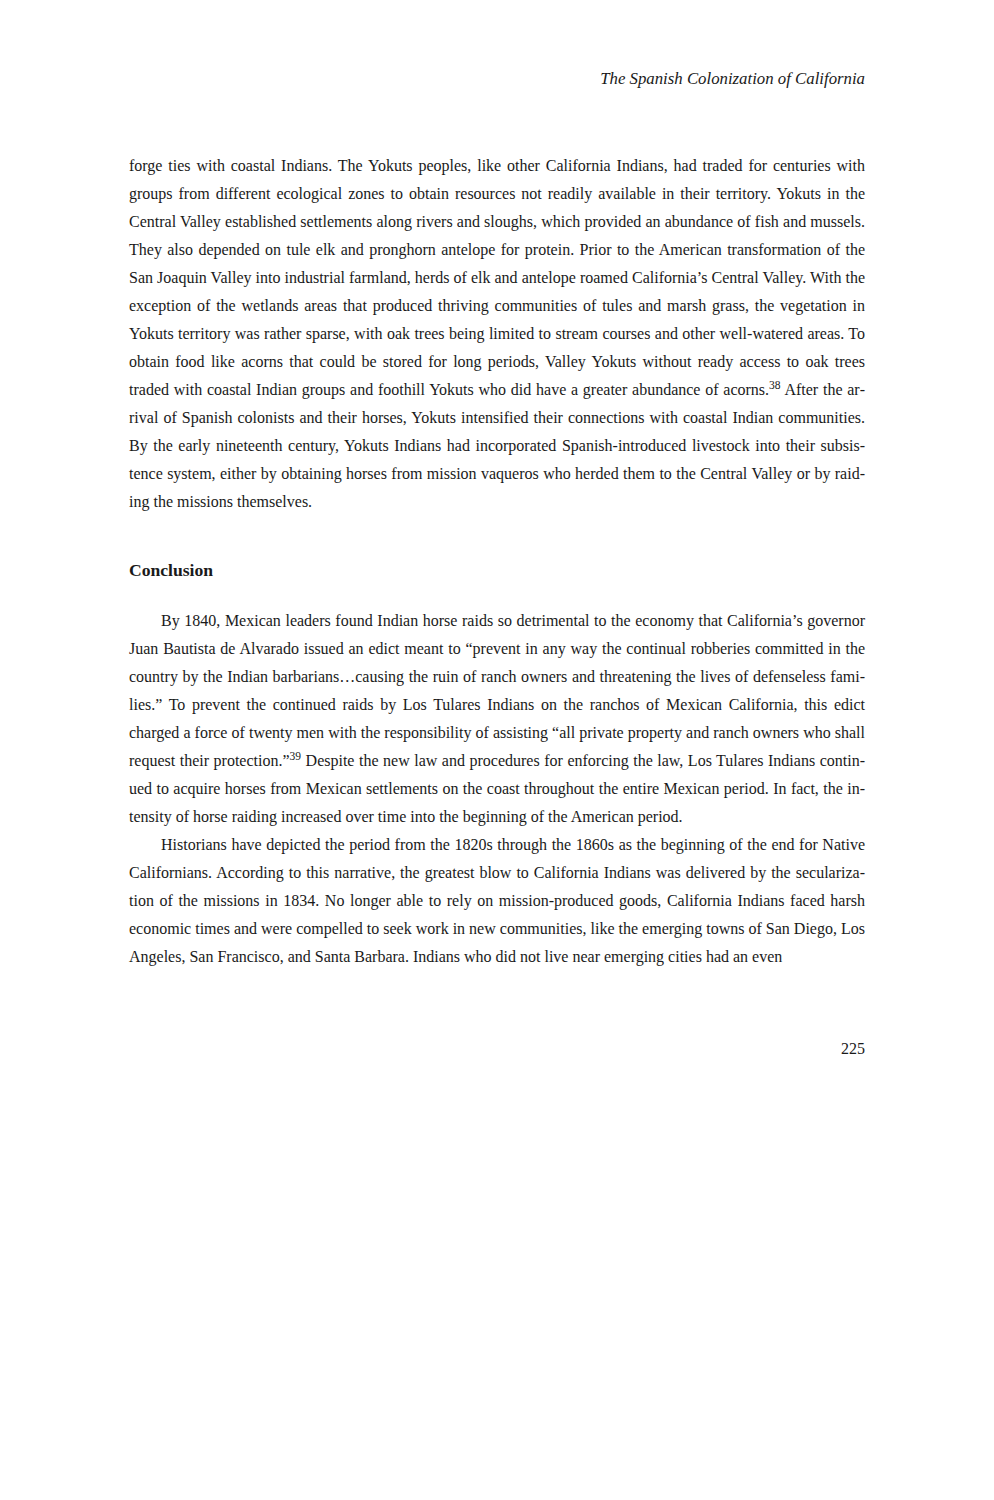The Spanish Colonization of California
forge ties with coastal Indians. The Yokuts peoples, like other California Indians, had traded for centuries with groups from different ecological zones to obtain resources not readily available in their territory. Yokuts in the Central Valley established settlements along rivers and sloughs, which provided an abundance of fish and mussels. They also depended on tule elk and pronghorn antelope for protein. Prior to the American transformation of the San Joaquin Valley into industrial farmland, herds of elk and antelope roamed California’s Central Valley. With the exception of the wetlands areas that produced thriving communities of tules and marsh grass, the vegetation in Yokuts territory was rather sparse, with oak trees being limited to stream courses and other well-watered areas. To obtain food like acorns that could be stored for long periods, Valley Yokuts without ready access to oak trees traded with coastal Indian groups and foothill Yokuts who did have a greater abundance of acorns.38 After the arrival of Spanish colonists and their horses, Yokuts intensified their connections with coastal Indian communities. By the early nineteenth century, Yokuts Indians had incorporated Spanish-introduced livestock into their subsistence system, either by obtaining horses from mission vaqueros who herded them to the Central Valley or by raiding the missions themselves.
Conclusion
By 1840, Mexican leaders found Indian horse raids so detrimental to the economy that California’s governor Juan Bautista de Alvarado issued an edict meant to “prevent in any way the continual robberies committed in the country by the Indian barbarians…causing the ruin of ranch owners and threatening the lives of defenseless families.” To prevent the continued raids by Los Tulares Indians on the ranchos of Mexican California, this edict charged a force of twenty men with the responsibility of assisting “all private property and ranch owners who shall request their protection.”39 Despite the new law and procedures for enforcing the law, Los Tulares Indians continued to acquire horses from Mexican settlements on the coast throughout the entire Mexican period. In fact, the intensity of horse raiding increased over time into the beginning of the American period.
Historians have depicted the period from the 1820s through the 1860s as the beginning of the end for Native Californians. According to this narrative, the greatest blow to California Indians was delivered by the secularization of the missions in 1834. No longer able to rely on mission-produced goods, California Indians faced harsh economic times and were compelled to seek work in new communities, like the emerging towns of San Diego, Los Angeles, San Francisco, and Santa Barbara. Indians who did not live near emerging cities had an even
225